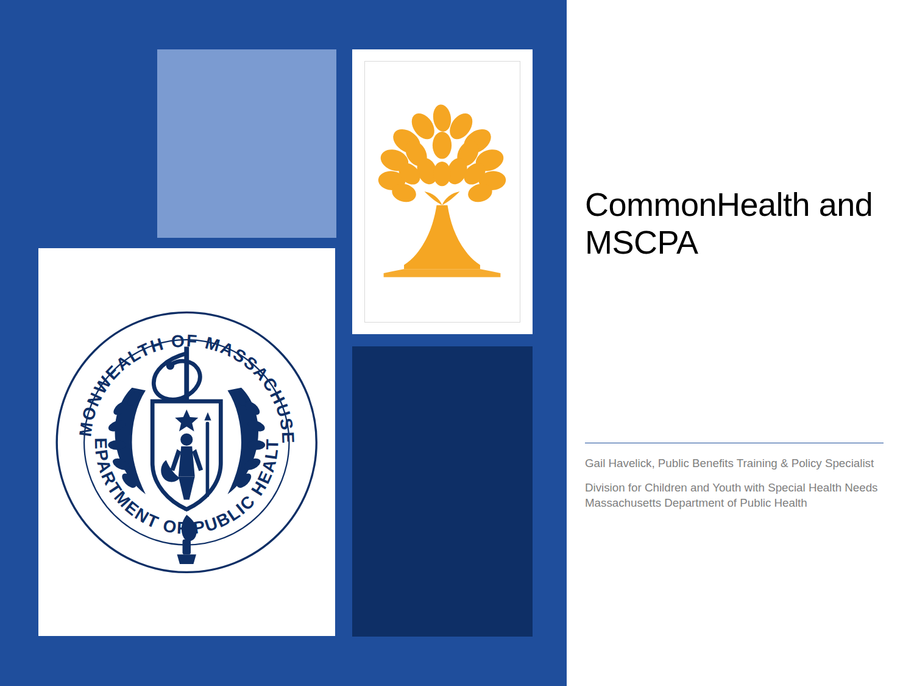COMMONWEALTH OF MASSACHUSETTS DEPARTMENT OF PUBLIC HEALTH
CommonHealth and MSCPA
Gail Havelick, Public Benefits Training & Policy Specialist
Division for Children and Youth with Special Health Needs Massachusetts Department of Public Health